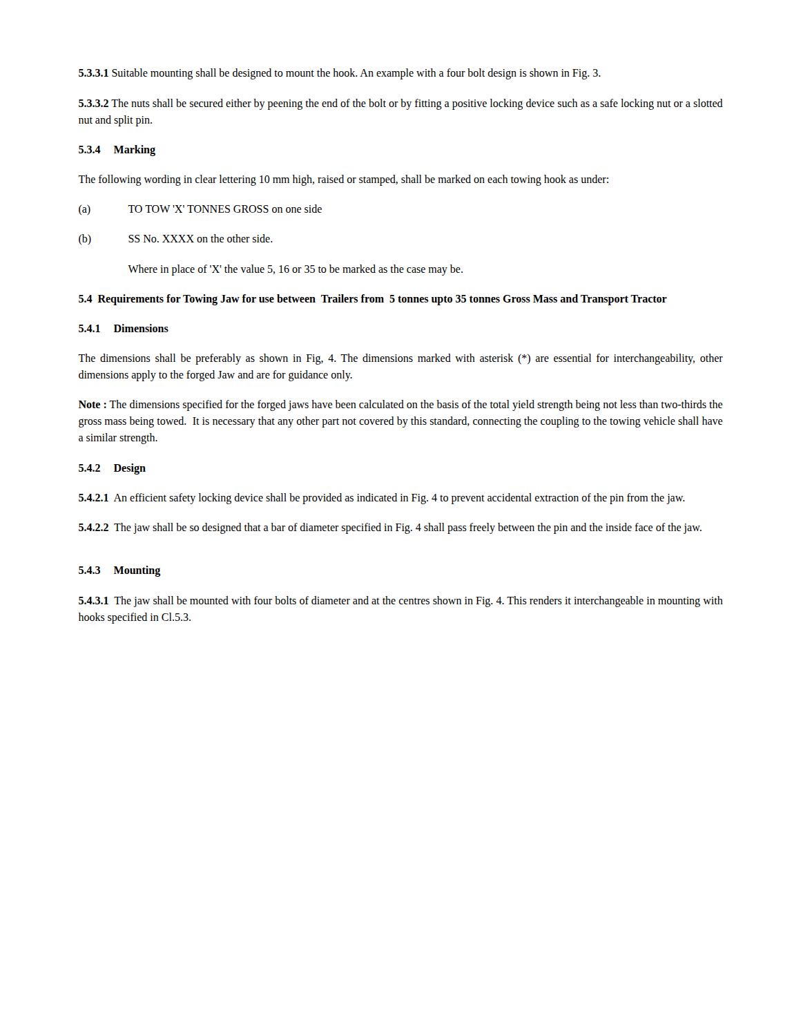5.3.3.1 Suitable mounting shall be designed to mount the hook. An example with a four bolt design is shown in Fig. 3.
5.3.3.2 The nuts shall be secured either by peening the end of the bolt or by fitting a positive locking device such as a safe locking nut or a slotted nut and split pin.
5.3.4 Marking
The following wording in clear lettering 10 mm high, raised or stamped, shall be marked on each towing hook as under:
(a) TO TOW 'X' TONNES GROSS on one side
(b) SS No. XXXX on the other side.
Where in place of 'X' the value 5, 16 or 35 to be marked as the case may be.
5.4 Requirements for Towing Jaw for use between Trailers from 5 tonnes upto 35 tonnes Gross Mass and Transport Tractor
5.4.1 Dimensions
The dimensions shall be preferably as shown in Fig, 4. The dimensions marked with asterisk (*) are essential for interchangeability, other dimensions apply to the forged Jaw and are for guidance only.
Note : The dimensions specified for the forged jaws have been calculated on the basis of the total yield strength being not less than two-thirds the gross mass being towed. It is necessary that any other part not covered by this standard, connecting the coupling to the towing vehicle shall have a similar strength.
5.4.2 Design
5.4.2.1 An efficient safety locking device shall be provided as indicated in Fig. 4 to prevent accidental extraction of the pin from the jaw.
5.4.2.2 The jaw shall be so designed that a bar of diameter specified in Fig. 4 shall pass freely between the pin and the inside face of the jaw.
5.4.3 Mounting
5.4.3.1 The jaw shall be mounted with four bolts of diameter and at the centres shown in Fig. 4. This renders it interchangeable in mounting with hooks specified in Cl.5.3.